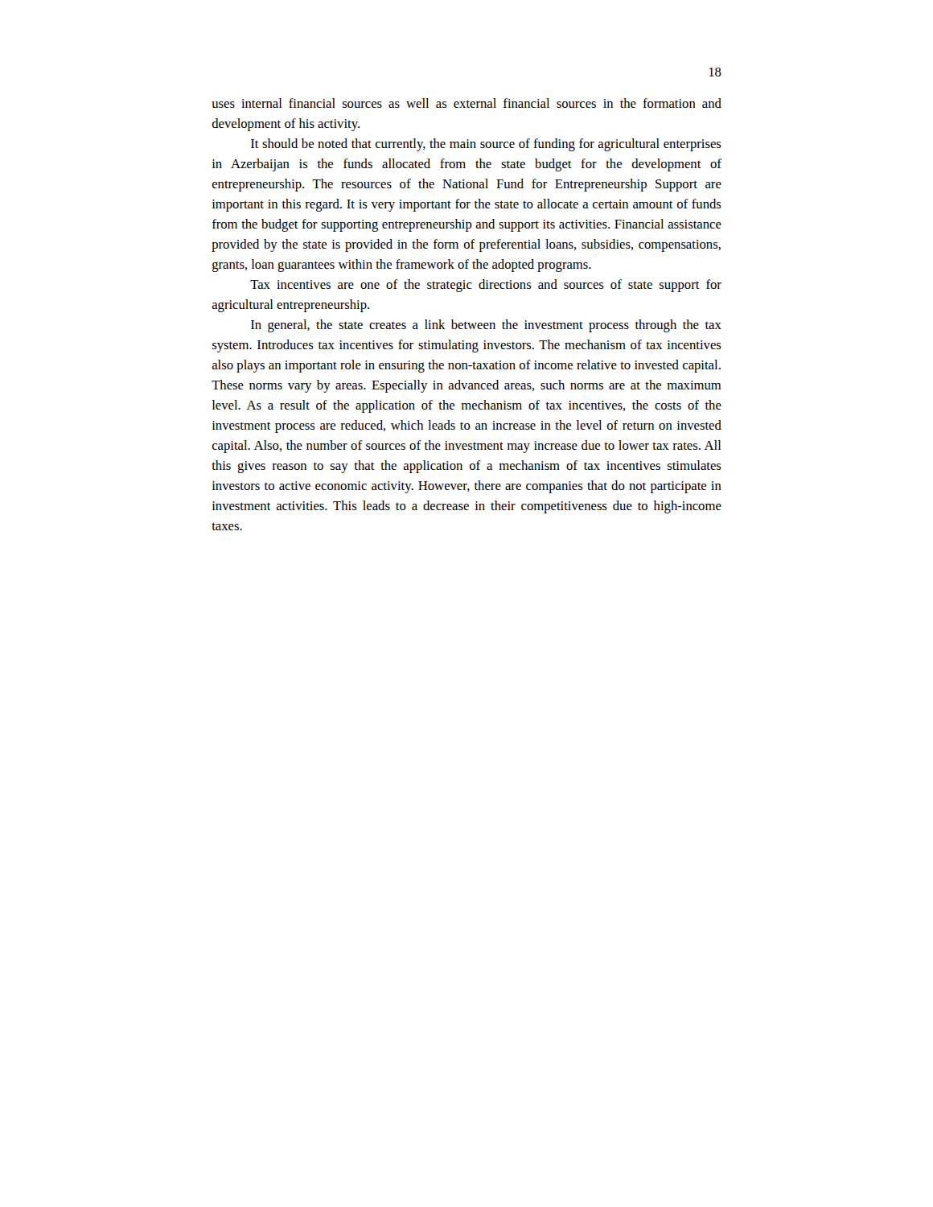18
uses internal financial sources as well as external financial sources in the formation and development of his activity.
It should be noted that currently, the main source of funding for agricultural enterprises in Azerbaijan is the funds allocated from the state budget for the development of entrepreneurship. The resources of the National Fund for Entrepreneurship Support are important in this regard. It is very important for the state to allocate a certain amount of funds from the budget for supporting entrepreneurship and support its activities. Financial assistance provided by the state is provided in the form of preferential loans, subsidies, compensations, grants, loan guarantees within the framework of the adopted programs.
Tax incentives are one of the strategic directions and sources of state support for agricultural entrepreneurship.
In general, the state creates a link between the investment process through the tax system. Introduces tax incentives for stimulating investors. The mechanism of tax incentives also plays an important role in ensuring the non-taxation of income relative to invested capital. These norms vary by areas. Especially in advanced areas, such norms are at the maximum level. As a result of the application of the mechanism of tax incentives, the costs of the investment process are reduced, which leads to an increase in the level of return on invested capital. Also, the number of sources of the investment may increase due to lower tax rates. All this gives reason to say that the application of a mechanism of tax incentives stimulates investors to active economic activity. However, there are companies that do not participate in investment activities. This leads to a decrease in their competitiveness due to high-income taxes.